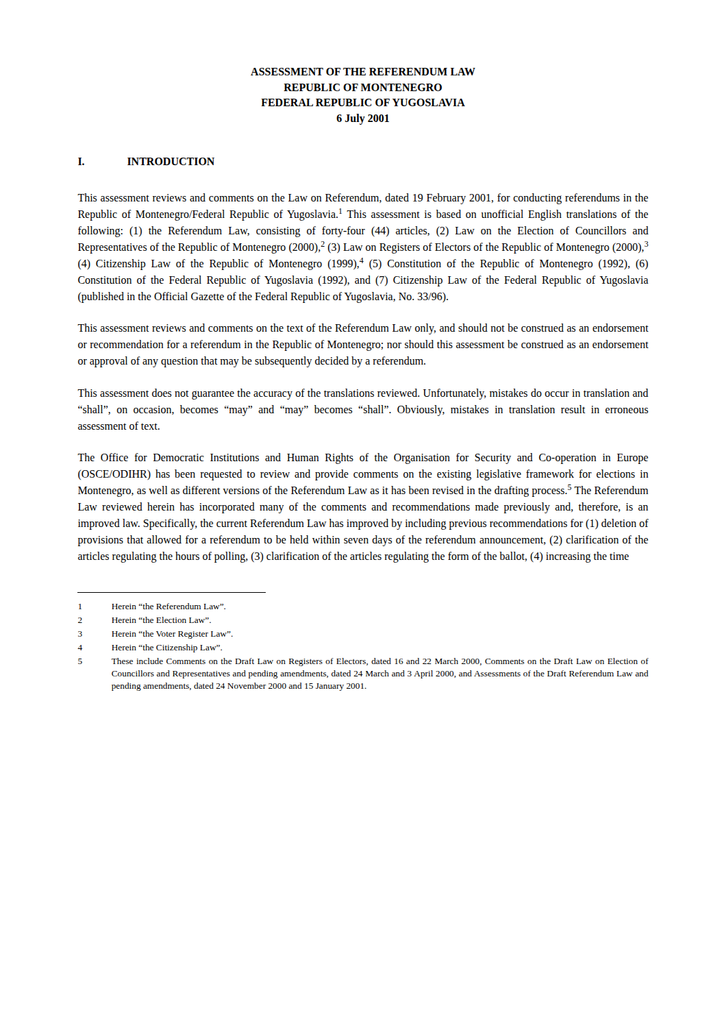Assessment of the Referendum Law
Republic of Montenegro
Federal Republic of Yugoslavia
6 July 2001
I. INTRODUCTION
This assessment reviews and comments on the Law on Referendum, dated 19 February 2001, for conducting referendums in the Republic of Montenegro/Federal Republic of Yugoslavia.1 This assessment is based on unofficial English translations of the following: (1) the Referendum Law, consisting of forty-four (44) articles, (2) Law on the Election of Councillors and Representatives of the Republic of Montenegro (2000),2 (3) Law on Registers of Electors of the Republic of Montenegro (2000),3 (4) Citizenship Law of the Republic of Montenegro (1999),4 (5) Constitution of the Republic of Montenegro (1992), (6) Constitution of the Federal Republic of Yugoslavia (1992), and (7) Citizenship Law of the Federal Republic of Yugoslavia (published in the Official Gazette of the Federal Republic of Yugoslavia, No. 33/96).
This assessment reviews and comments on the text of the Referendum Law only, and should not be construed as an endorsement or recommendation for a referendum in the Republic of Montenegro; nor should this assessment be construed as an endorsement or approval of any question that may be subsequently decided by a referendum.
This assessment does not guarantee the accuracy of the translations reviewed. Unfortunately, mistakes do occur in translation and “shall”, on occasion, becomes “may” and “may” becomes “shall”. Obviously, mistakes in translation result in erroneous assessment of text.
The Office for Democratic Institutions and Human Rights of the Organisation for Security and Co-operation in Europe (OSCE/ODIHR) has been requested to review and provide comments on the existing legislative framework for elections in Montenegro, as well as different versions of the Referendum Law as it has been revised in the drafting process.5 The Referendum Law reviewed herein has incorporated many of the comments and recommendations made previously and, therefore, is an improved law. Specifically, the current Referendum Law has improved by including previous recommendations for (1) deletion of provisions that allowed for a referendum to be held within seven days of the referendum announcement, (2) clarification of the articles regulating the hours of polling, (3) clarification of the articles regulating the form of the ballot, (4) increasing the time
| 1 | Herein “the Referendum Law”. |
| 2 | Herein “the Election Law”. |
| 3 | Herein “the Voter Register Law”. |
| 4 | Herein “the Citizenship Law”. |
| 5 | These include Comments on the Draft Law on Registers of Electors, dated 16 and 22 March 2000, Comments on the Draft Law on Election of Councillors and Representatives and pending amendments, dated 24 March and 3 April 2000, and Assessments of the Draft Referendum Law and pending amendments, dated 24 November 2000 and 15 January 2001. |